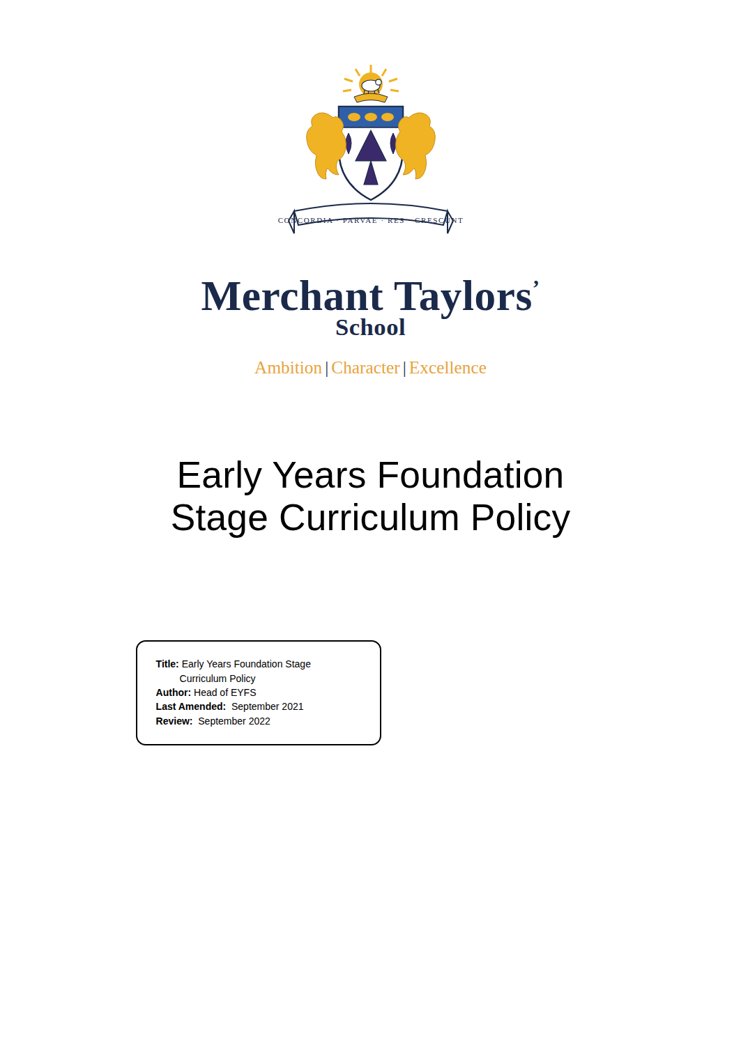CONCORDIA · PARVAE · RES · CRESCUNT
Merchant Taylors’
School
Ambition|Character|Excellence
Early Years Foundation Stage Curriculum Policy
Title: Early Years Foundation Stage
Curriculum Policy
Author: Head of EYFS
Last Amended: September 2021
Review: September 2022